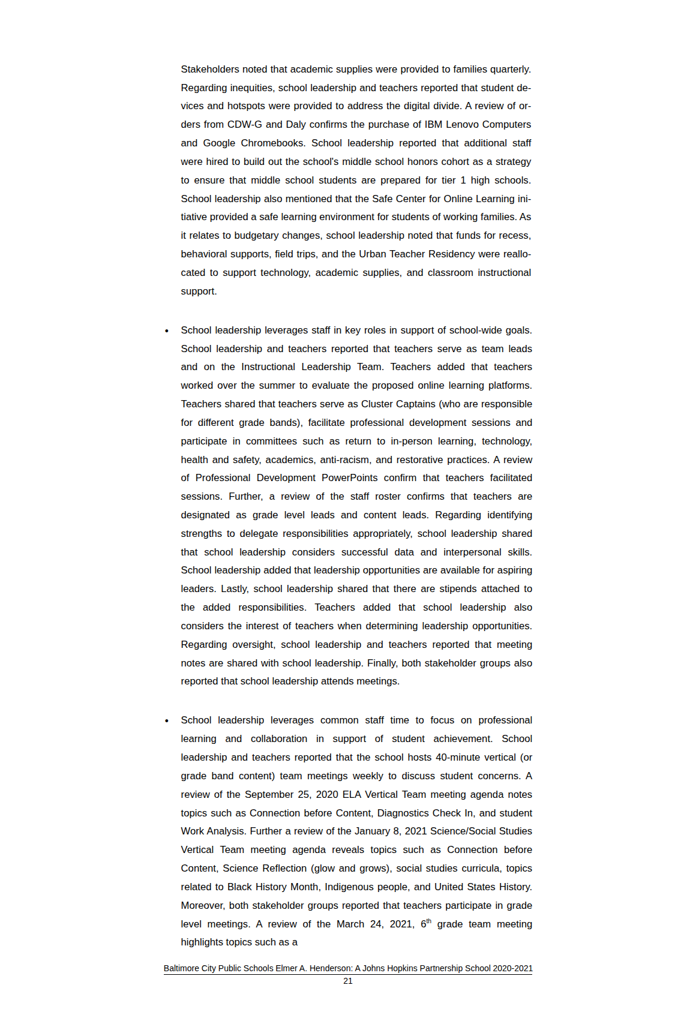Stakeholders noted that academic supplies were provided to families quarterly. Regarding inequities, school leadership and teachers reported that student devices and hotspots were provided to address the digital divide. A review of orders from CDW-G and Daly confirms the purchase of IBM Lenovo Computers and Google Chromebooks. School leadership reported that additional staff were hired to build out the school's middle school honors cohort as a strategy to ensure that middle school students are prepared for tier 1 high schools. School leadership also mentioned that the Safe Center for Online Learning initiative provided a safe learning environment for students of working families. As it relates to budgetary changes, school leadership noted that funds for recess, behavioral supports, field trips, and the Urban Teacher Residency were reallocated to support technology, academic supplies, and classroom instructional support.
School leadership leverages staff in key roles in support of school-wide goals. School leadership and teachers reported that teachers serve as team leads and on the Instructional Leadership Team. Teachers added that teachers worked over the summer to evaluate the proposed online learning platforms. Teachers shared that teachers serve as Cluster Captains (who are responsible for different grade bands), facilitate professional development sessions and participate in committees such as return to in-person learning, technology, health and safety, academics, anti-racism, and restorative practices. A review of Professional Development PowerPoints confirm that teachers facilitated sessions. Further, a review of the staff roster confirms that teachers are designated as grade level leads and content leads. Regarding identifying strengths to delegate responsibilities appropriately, school leadership shared that school leadership considers successful data and interpersonal skills. School leadership added that leadership opportunities are available for aspiring leaders. Lastly, school leadership shared that there are stipends attached to the added responsibilities. Teachers added that school leadership also considers the interest of teachers when determining leadership opportunities. Regarding oversight, school leadership and teachers reported that meeting notes are shared with school leadership. Finally, both stakeholder groups also reported that school leadership attends meetings.
School leadership leverages common staff time to focus on professional learning and collaboration in support of student achievement. School leadership and teachers reported that the school hosts 40-minute vertical (or grade band content) team meetings weekly to discuss student concerns. A review of the September 25, 2020 ELA Vertical Team meeting agenda notes topics such as Connection before Content, Diagnostics Check In, and student Work Analysis. Further a review of the January 8, 2021 Science/Social Studies Vertical Team meeting agenda reveals topics such as Connection before Content, Science Reflection (glow and grows), social studies curricula, topics related to Black History Month, Indigenous people, and United States History. Moreover, both stakeholder groups reported that teachers participate in grade level meetings. A review of the March 24, 2021, 6th grade team meeting highlights topics such as a
Baltimore City Public Schools Elmer A. Henderson: A Johns Hopkins Partnership School 2020-2021
21